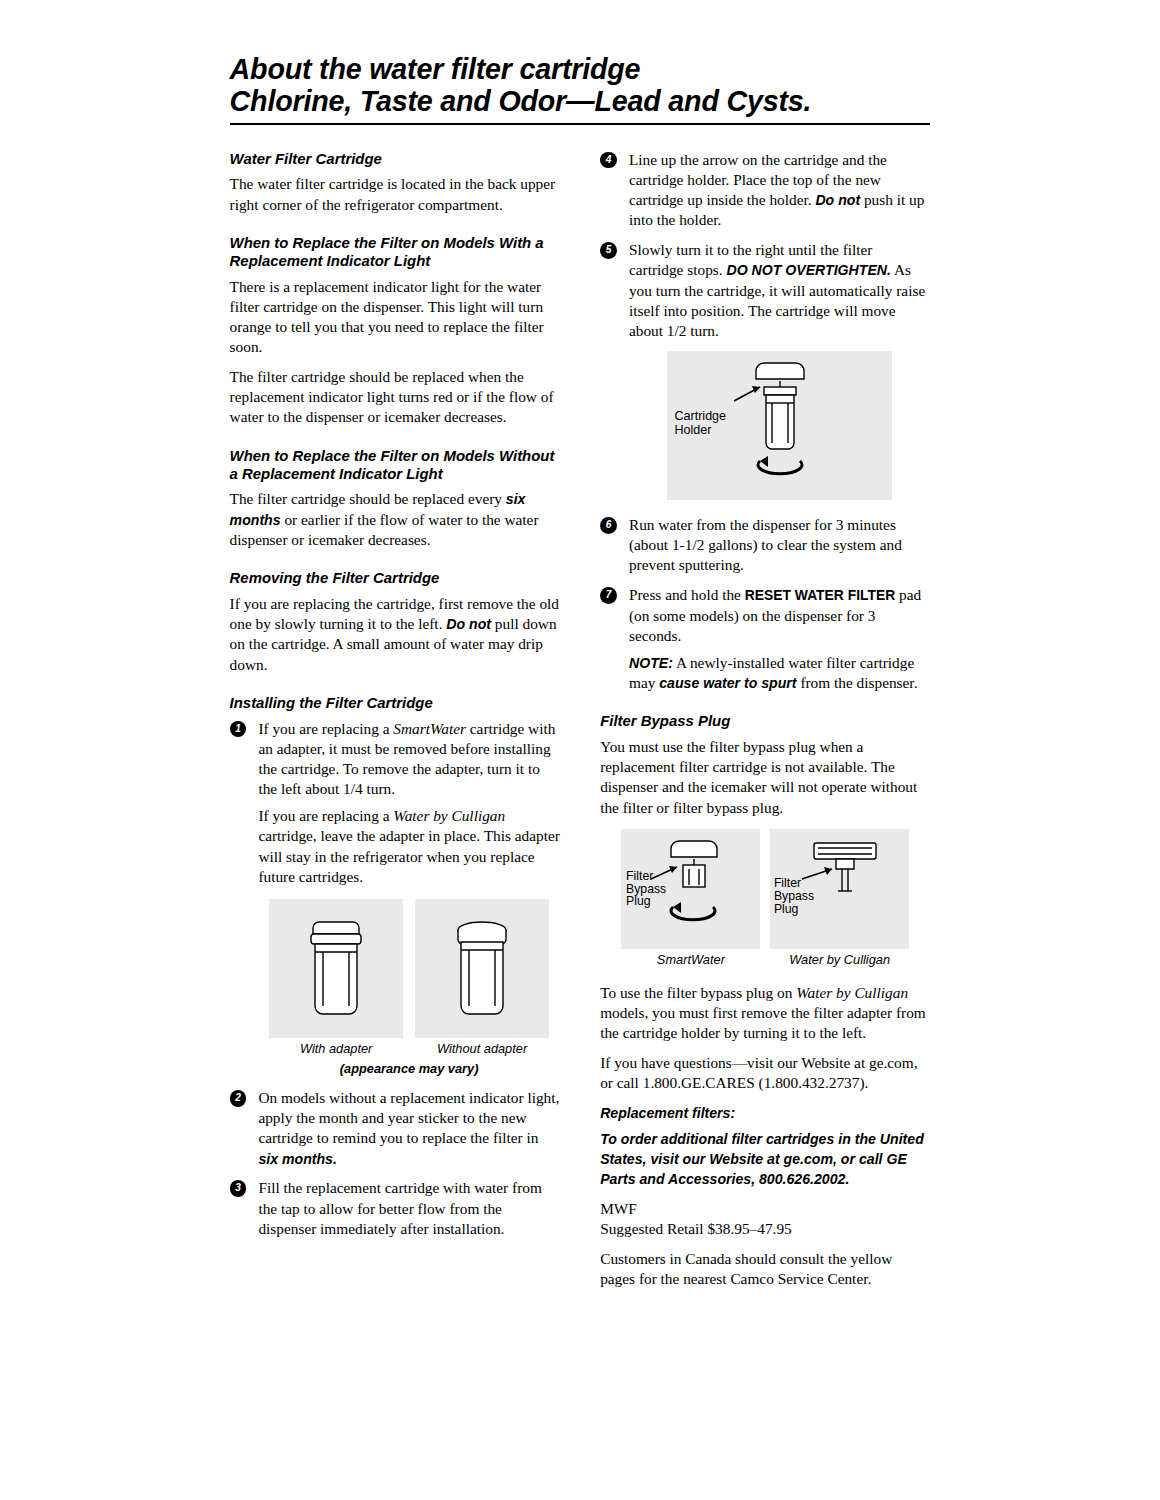About the water filter cartridge
Chlorine, Taste and Odor—Lead and Cysts.
Water Filter Cartridge
The water filter cartridge is located in the back upper right corner of the refrigerator compartment.
When to Replace the Filter on Models With a Replacement Indicator Light
There is a replacement indicator light for the water filter cartridge on the dispenser. This light will turn orange to tell you that you need to replace the filter soon.
The filter cartridge should be replaced when the replacement indicator light turns red or if the flow of water to the dispenser or icemaker decreases.
When to Replace the Filter on Models Without a Replacement Indicator Light
The filter cartridge should be replaced every six months or earlier if the flow of water to the water dispenser or icemaker decreases.
Removing the Filter Cartridge
If you are replacing the cartridge, first remove the old one by slowly turning it to the left. Do not pull down on the cartridge. A small amount of water may drip down.
Installing the Filter Cartridge
If you are replacing a SmartWater cartridge with an adapter, it must be removed before installing the cartridge. To remove the adapter, turn it to the left about 1/4 turn.
If you are replacing a Water by Culligan cartridge, leave the adapter in place. This adapter will stay in the refrigerator when you replace future cartridges.
With adapter Without adapter
(appearance may vary)
On models without a replacement indicator light, apply the month and year sticker to the new cartridge to remind you to replace the filter in six months.
Fill the replacement cartridge with water from the tap to allow for better flow from the dispenser immediately after installation.
Line up the arrow on the cartridge and the cartridge holder. Place the top of the new cartridge up inside the holder. Do not push it up into the holder.
Slowly turn it to the right until the filter cartridge stops. DO NOT OVERTIGHTEN. As you turn the cartridge, it will automatically raise itself into position. The cartridge will move about 1/2 turn.
Cartridge
Holder
Run water from the dispenser for 3 minutes (about 1-1/2 gallons) to clear the system and prevent sputtering.
Press and hold the RESET WATER FILTER pad (on some models) on the dispenser for 3 seconds.
NOTE: A newly-installed water filter cartridge may cause water to spurt from the dispenser.
Filter Bypass Plug
You must use the filter bypass plug when a replacement filter cartridge is not available. The dispenser and the icemaker will not operate without the filter or filter bypass plug.
Filter
Bypass
Plug
Filter
Bypass
Plug
SmartWater Water by Culligan
To use the filter bypass plug on Water by Culligan models, you must first remove the filter adapter from the cartridge holder by turning it to the left.
If you have questions—visit our Website at ge.com, or call 1.800.GE.CARES (1.800.432.2737).
Replacement filters:
To order additional filter cartridges in the United States, visit our Website at ge.com, or call GE Parts and Accessories, 800.626.2002.
MWF
Suggested Retail $38.95–47.95
Customers in Canada should consult the yellow pages for the nearest Camco Service Center.